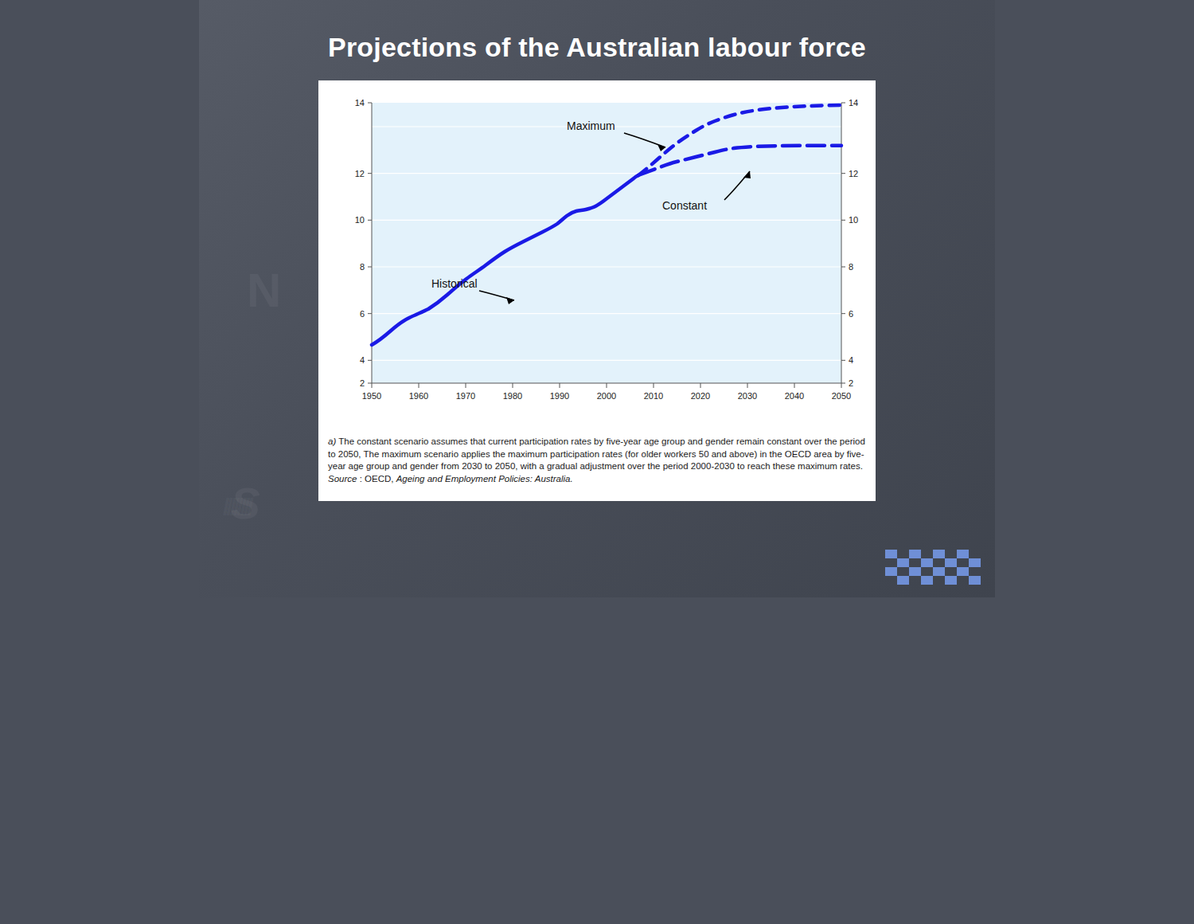N
S
////////
Projections of the Australian labour force
14 12 10 8 6 4 2 14 12 10 8 6 4 2 1950 1960 1970 1980 1990 2000 2010 2020 2030 2040 2050 Maximum Constant Historical
a) The constant scenario assumes that current participation rates by five-year age group and gender remain constant over the period to 2050, The maximum scenario applies the maximum participation rates (for older workers 50 and above) in the OECD area by five-year age group and gender from 2030 to 2050, with a gradual adjustment over the period 2000-2030 to reach these maximum rates.
Source : OECD, Ageing and Employment Policies: Australia.